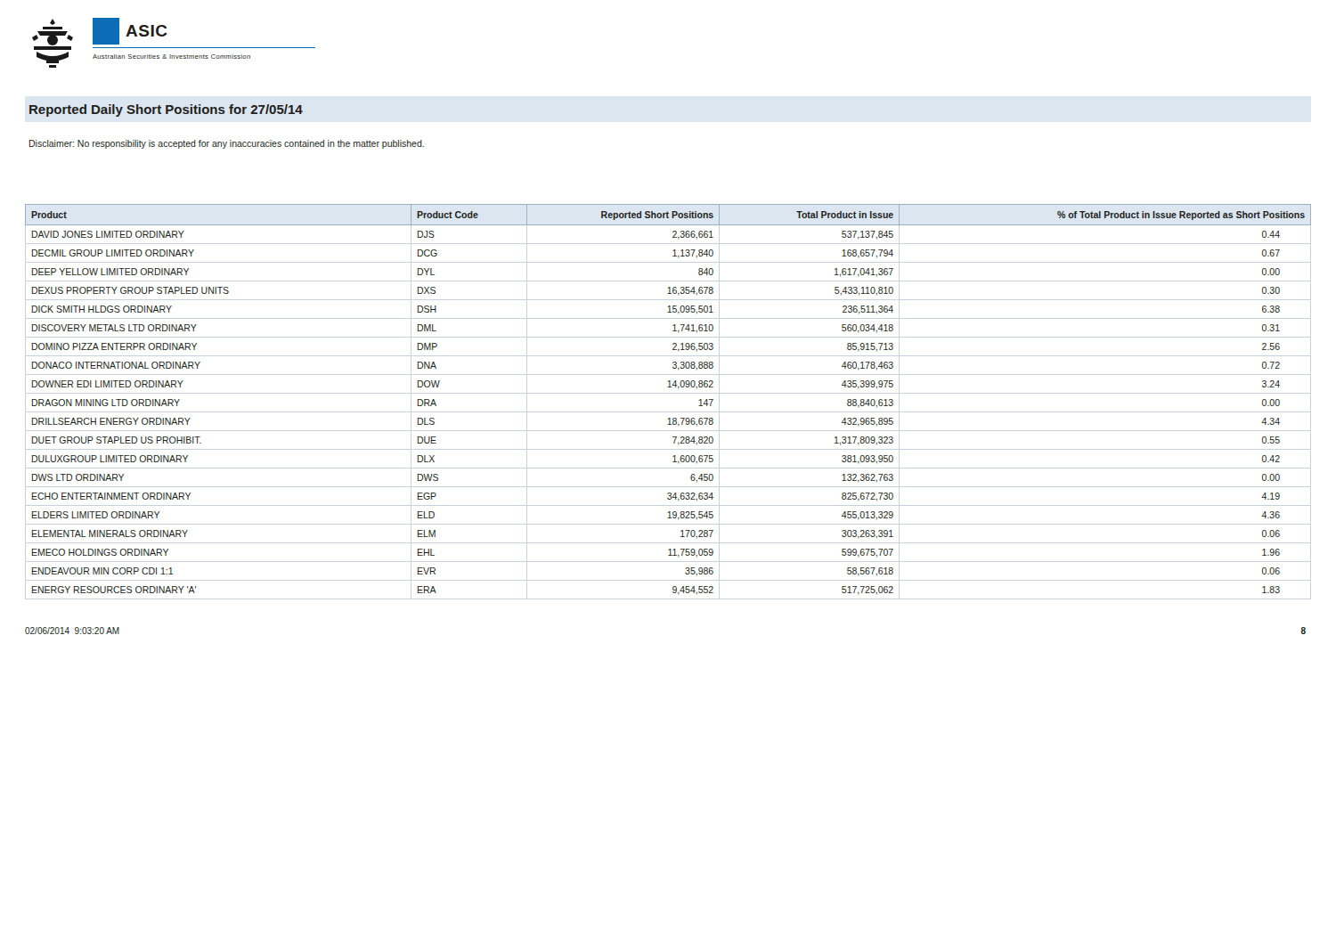ASIC
Australian Securities & Investments Commission
Reported Daily Short Positions for 27/05/14
Disclaimer: No responsibility is accepted for any inaccuracies contained in the matter published.
| Product | Product Code | Reported Short Positions | Total Product in Issue | % of Total Product in Issue Reported as Short Positions |
| --- | --- | --- | --- | --- |
| DAVID JONES LIMITED ORDINARY | DJS | 2,366,661 | 537,137,845 | 0.44 |
| DECMIL GROUP LIMITED ORDINARY | DCG | 1,137,840 | 168,657,794 | 0.67 |
| DEEP YELLOW LIMITED ORDINARY | DYL | 840 | 1,617,041,367 | 0.00 |
| DEXUS PROPERTY GROUP STAPLED UNITS | DXS | 16,354,678 | 5,433,110,810 | 0.30 |
| DICK SMITH HLDGS ORDINARY | DSH | 15,095,501 | 236,511,364 | 6.38 |
| DISCOVERY METALS LTD ORDINARY | DML | 1,741,610 | 560,034,418 | 0.31 |
| DOMINO PIZZA ENTERPR ORDINARY | DMP | 2,196,503 | 85,915,713 | 2.56 |
| DONACO INTERNATIONAL ORDINARY | DNA | 3,308,888 | 460,178,463 | 0.72 |
| DOWNER EDI LIMITED ORDINARY | DOW | 14,090,862 | 435,399,975 | 3.24 |
| DRAGON MINING LTD ORDINARY | DRA | 147 | 88,840,613 | 0.00 |
| DRILLSEARCH ENERGY ORDINARY | DLS | 18,796,678 | 432,965,895 | 4.34 |
| DUET GROUP STAPLED US PROHIBIT. | DUE | 7,284,820 | 1,317,809,323 | 0.55 |
| DULUXGROUP LIMITED ORDINARY | DLX | 1,600,675 | 381,093,950 | 0.42 |
| DWS LTD ORDINARY | DWS | 6,450 | 132,362,763 | 0.00 |
| ECHO ENTERTAINMENT ORDINARY | EGP | 34,632,634 | 825,672,730 | 4.19 |
| ELDERS LIMITED ORDINARY | ELD | 19,825,545 | 455,013,329 | 4.36 |
| ELEMENTAL MINERALS ORDINARY | ELM | 170,287 | 303,263,391 | 0.06 |
| EMECO HOLDINGS ORDINARY | EHL | 11,759,059 | 599,675,707 | 1.96 |
| ENDEAVOUR MIN CORP CDI 1:1 | EVR | 35,986 | 58,567,618 | 0.06 |
| ENERGY RESOURCES ORDINARY 'A' | ERA | 9,454,552 | 517,725,062 | 1.83 |
02/06/2014 9:03:20 AM
8